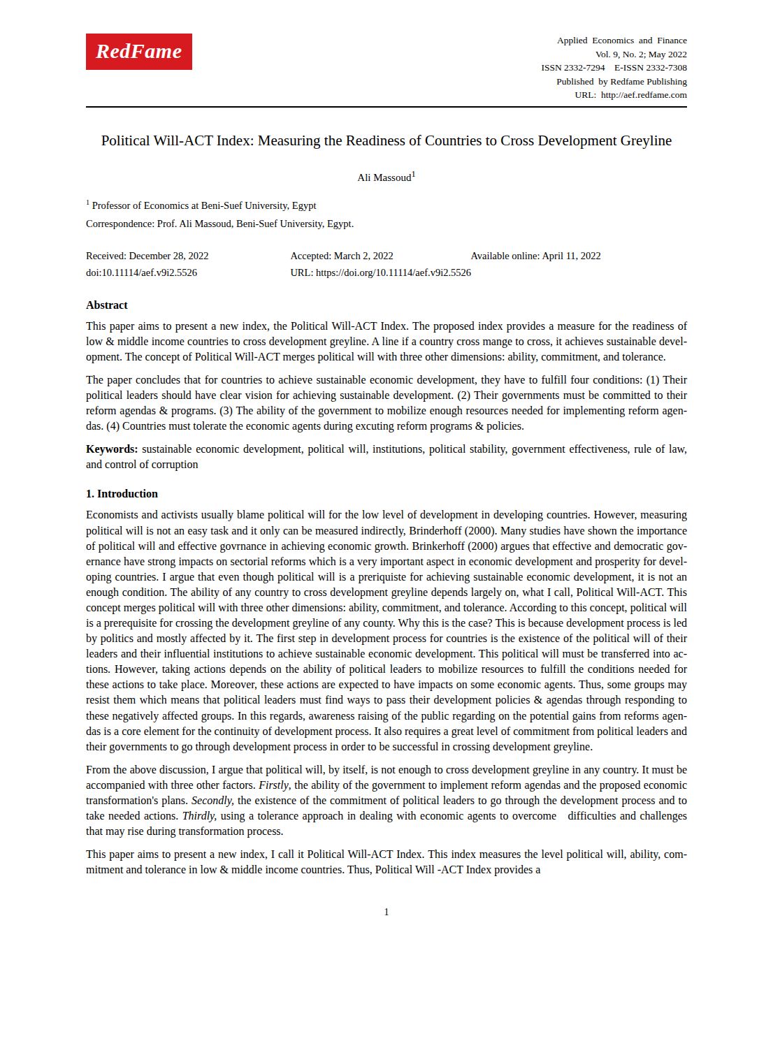RedFame
Applied Economics and Finance
Vol. 9, No. 2; May 2022
ISSN 2332-7294 E-ISSN 2332-7308
Published by Redfame Publishing
URL: http://aef.redfame.com
Political Will-ACT Index: Measuring the Readiness of Countries to Cross Development Greyline
Ali Massoud1
1 Professor of Economics at Beni-Suef University, Egypt
Correspondence: Prof. Ali Massoud, Beni-Suef University, Egypt.
Received: December 28, 2022 Accepted: March 2, 2022 Available online: April 11, 2022
doi:10.11114/aef.v9i2.5526 URL: https://doi.org/10.11114/aef.v9i2.5526
Abstract
This paper aims to present a new index, the Political Will-ACT Index. The proposed index provides a measure for the readiness of low & middle income countries to cross development greyline. A line if a country cross mange to cross, it achieves sustainable development. The concept of Political Will-ACT merges political will with three other dimensions: ability, commitment, and tolerance.
The paper concludes that for countries to achieve sustainable economic development, they have to fulfill four conditions: (1) Their political leaders should have clear vision for achieving sustainable development. (2) Their governments must be committed to their reform agendas & programs. (3) The ability of the government to mobilize enough resources needed for implementing reform agendas. (4) Countries must tolerate the economic agents during excuting reform programs & policies.
Keywords: sustainable economic development, political will, institutions, political stability, government effectiveness, rule of law, and control of corruption
1. Introduction
Economists and activists usually blame political will for the low level of development in developing countries. However, measuring political will is not an easy task and it only can be measured indirectly, Brinderhoff (2000). Many studies have shown the importance of political will and effective govrnance in achieving economic growth. Brinkerhoff (2000) argues that effective and democratic governance have strong impacts on sectorial reforms which is a very important aspect in economic development and prosperity for developing countries. I argue that even though political will is a preriquiste for achieving sustainable economic development, it is not an enough condition. The ability of any country to cross development greyline depends largely on, what I call, Political Will-ACT. This concept merges political will with three other dimensions: ability, commitment, and tolerance. According to this concept, political will is a prerequisite for crossing the development greyline of any county. Why this is the case? This is because development process is led by politics and mostly affected by it. The first step in development process for countries is the existence of the political will of their leaders and their influential institutions to achieve sustainable economic development. This political will must be transferred into actions. However, taking actions depends on the ability of political leaders to mobilize resources to fulfill the conditions needed for these actions to take place. Moreover, these actions are expected to have impacts on some economic agents. Thus, some groups may resist them which means that political leaders must find ways to pass their development policies & agendas through responding to these negatively affected groups. In this regards, awareness raising of the public regarding on the potential gains from reforms agendas is a core element for the continuity of development process. It also requires a great level of commitment from political leaders and their governments to go through development process in order to be successful in crossing development greyline.
From the above discussion, I argue that political will, by itself, is not enough to cross development greyline in any country. It must be accompanied with three other factors. Firstly, the ability of the government to implement reform agendas and the proposed economic transformation's plans. Secondly, the existence of the commitment of political leaders to go through the development process and to take needed actions. Thirdly, using a tolerance approach in dealing with economic agents to overcome difficulties and challenges that may rise during transformation process.
This paper aims to present a new index, I call it Political Will-ACT Index. This index measures the level political will, ability, commitment and tolerance in low & middle income countries. Thus, Political Will -ACT Index provides a
1